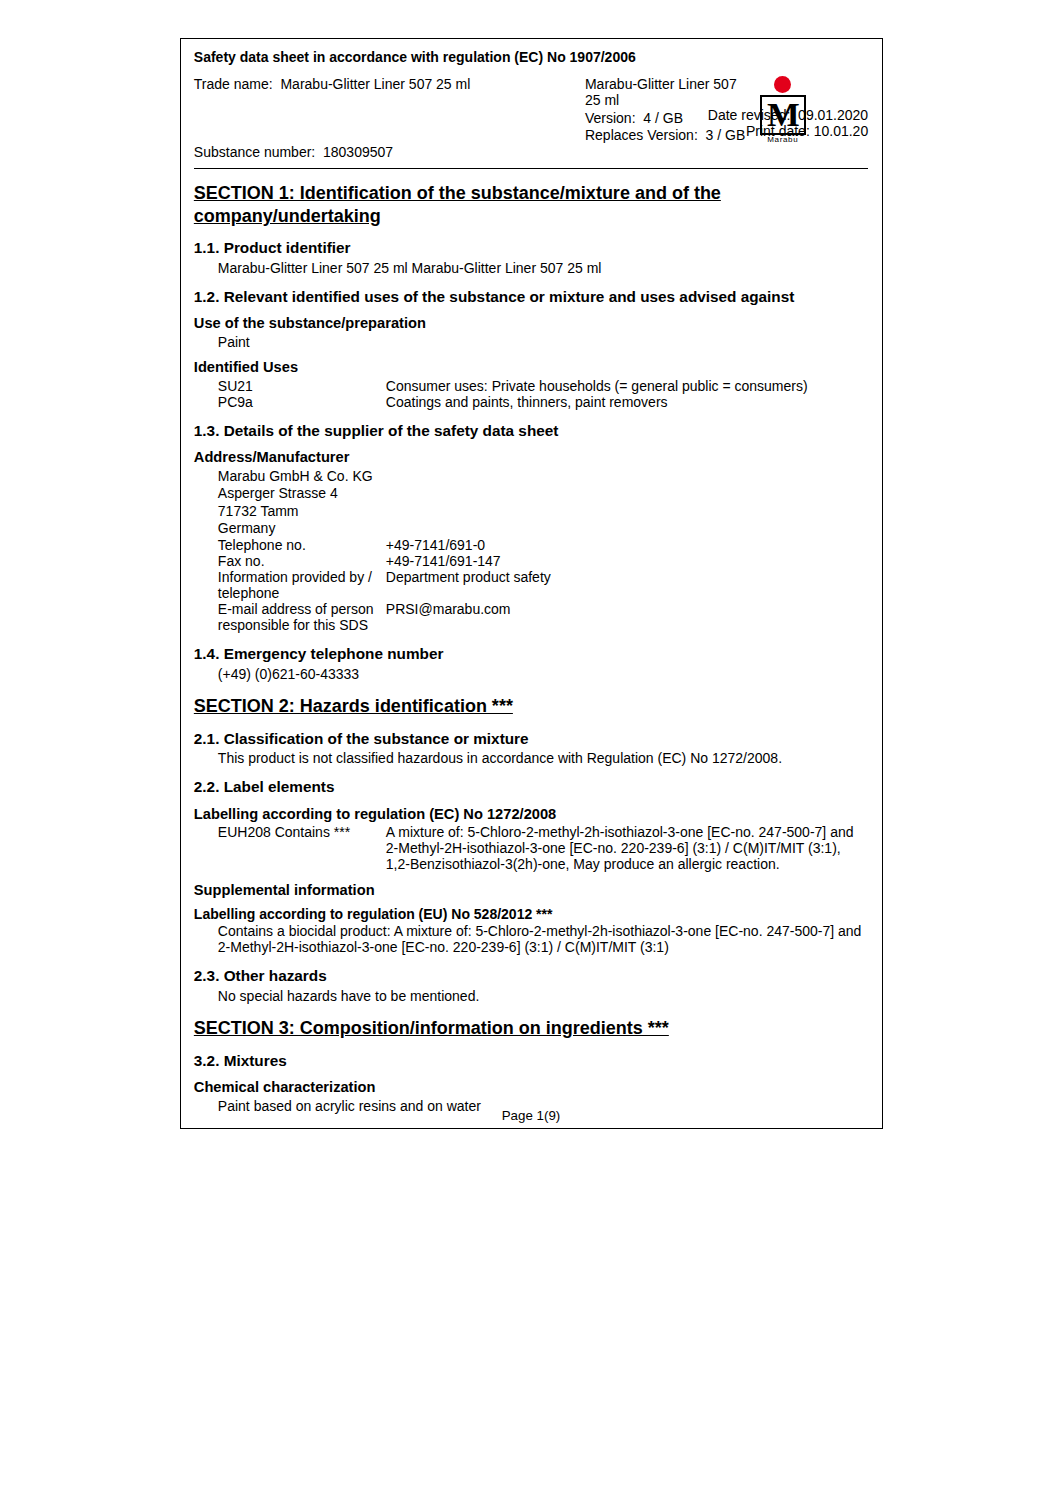Safety data sheet in accordance with regulation (EC) No 1907/2006
| Trade name: Marabu-Glitter Liner 507 25 ml | Marabu-Glitter Liner 507 25 ml | M Marabu |
| | Version: 4 / GB |
| | Replaces Version: 3 / GB |
| Substance number: 180309507 | | Date revised: 09.01.2020 Print date: 10.01.20 |
SECTION 1: Identification of the substance/mixture and of the company/undertaking
1.1. Product identifier
Marabu-Glitter Liner 507 25 ml Marabu-Glitter Liner 507 25 ml
1.2. Relevant identified uses of the substance or mixture and uses advised against
Use of the substance/preparation
Paint
Identified Uses
SU21
Consumer uses: Private households (= general public = consumers)
PC9a
Coatings and paints, thinners, paint removers
1.3. Details of the supplier of the safety data sheet
Address/Manufacturer
Marabu GmbH & Co. KG
Asperger Strasse 4
71732 Tamm
Germany
Telephone no.
+49-7141/691-0
Fax no.
+49-7141/691-147
Information provided by / telephone
Department product safety
E-mail address of person responsible for this SDS
PRSI@marabu.com
1.4. Emergency telephone number
(+49) (0)621-60-43333
SECTION 2: Hazards identification ***
2.1. Classification of the substance or mixture
This product is not classified hazardous in accordance with Regulation (EC) No 1272/2008.
2.2. Label elements
Labelling according to regulation (EC) No 1272/2008
EUH208 Contains ***
A mixture of: 5-Chloro-2-methyl-2h-isothiazol-3-one [EC-no. 247-500-7] and 2-Methyl-2H-isothiazol-3-one [EC-no. 220-239-6] (3:1) / C(M)IT/MIT (3:1), 1,2-Benzisothiazol-3(2h)-one, May produce an allergic reaction.
Supplemental information
Labelling according to regulation (EU) No 528/2012 ***
Contains a biocidal product: A mixture of: 5-Chloro-2-methyl-2h-isothiazol-3-one [EC-no. 247-500-7] and 2-Methyl-2H-isothiazol-3-one [EC-no. 220-239-6] (3:1) / C(M)IT/MIT (3:1)
2.3. Other hazards
No special hazards have to be mentioned.
SECTION 3: Composition/information on ingredients ***
3.2. Mixtures
Chemical characterization
Paint based on acrylic resins and on water
Page 1(9)